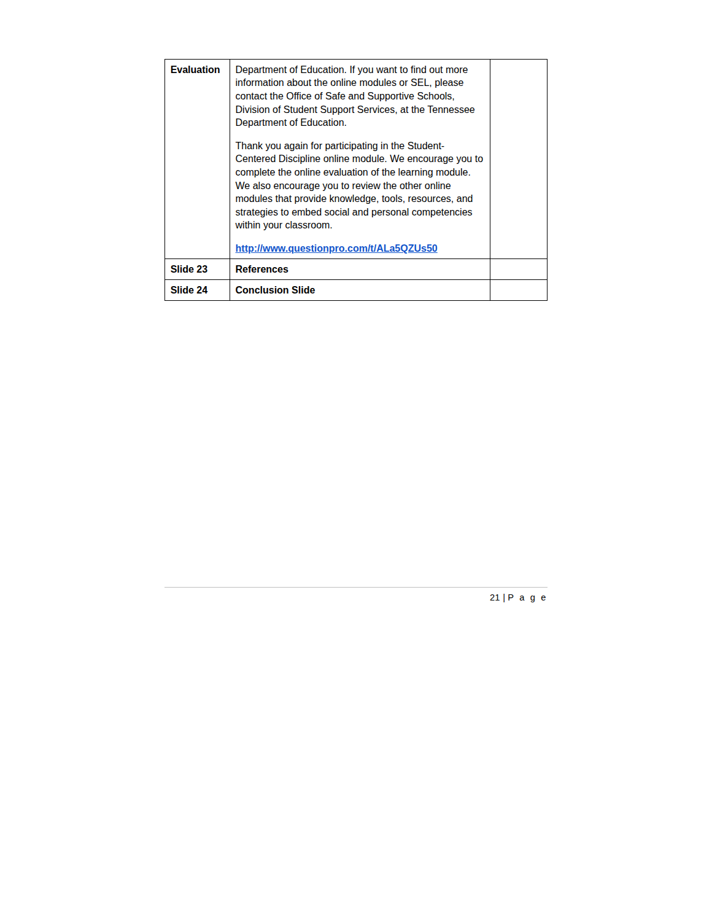| Evaluation | Department of Education. If you want to find out more information about the online modules or SEL, please contact the Office of Safe and Supportive Schools, Division of Student Support Services, at the Tennessee Department of Education. Thank you again for participating in the Student-Centered Discipline online module. We encourage you to complete the online evaluation of the learning module. We also encourage you to review the other online modules that provide knowledge, tools, resources, and strategies to embed social and personal competencies within your classroom. http://www.questionpro.com/t/ALa5QZUs50 | |
| Slide 23 | References | |
| Slide 24 | Conclusion Slide | |
21 | P a g e